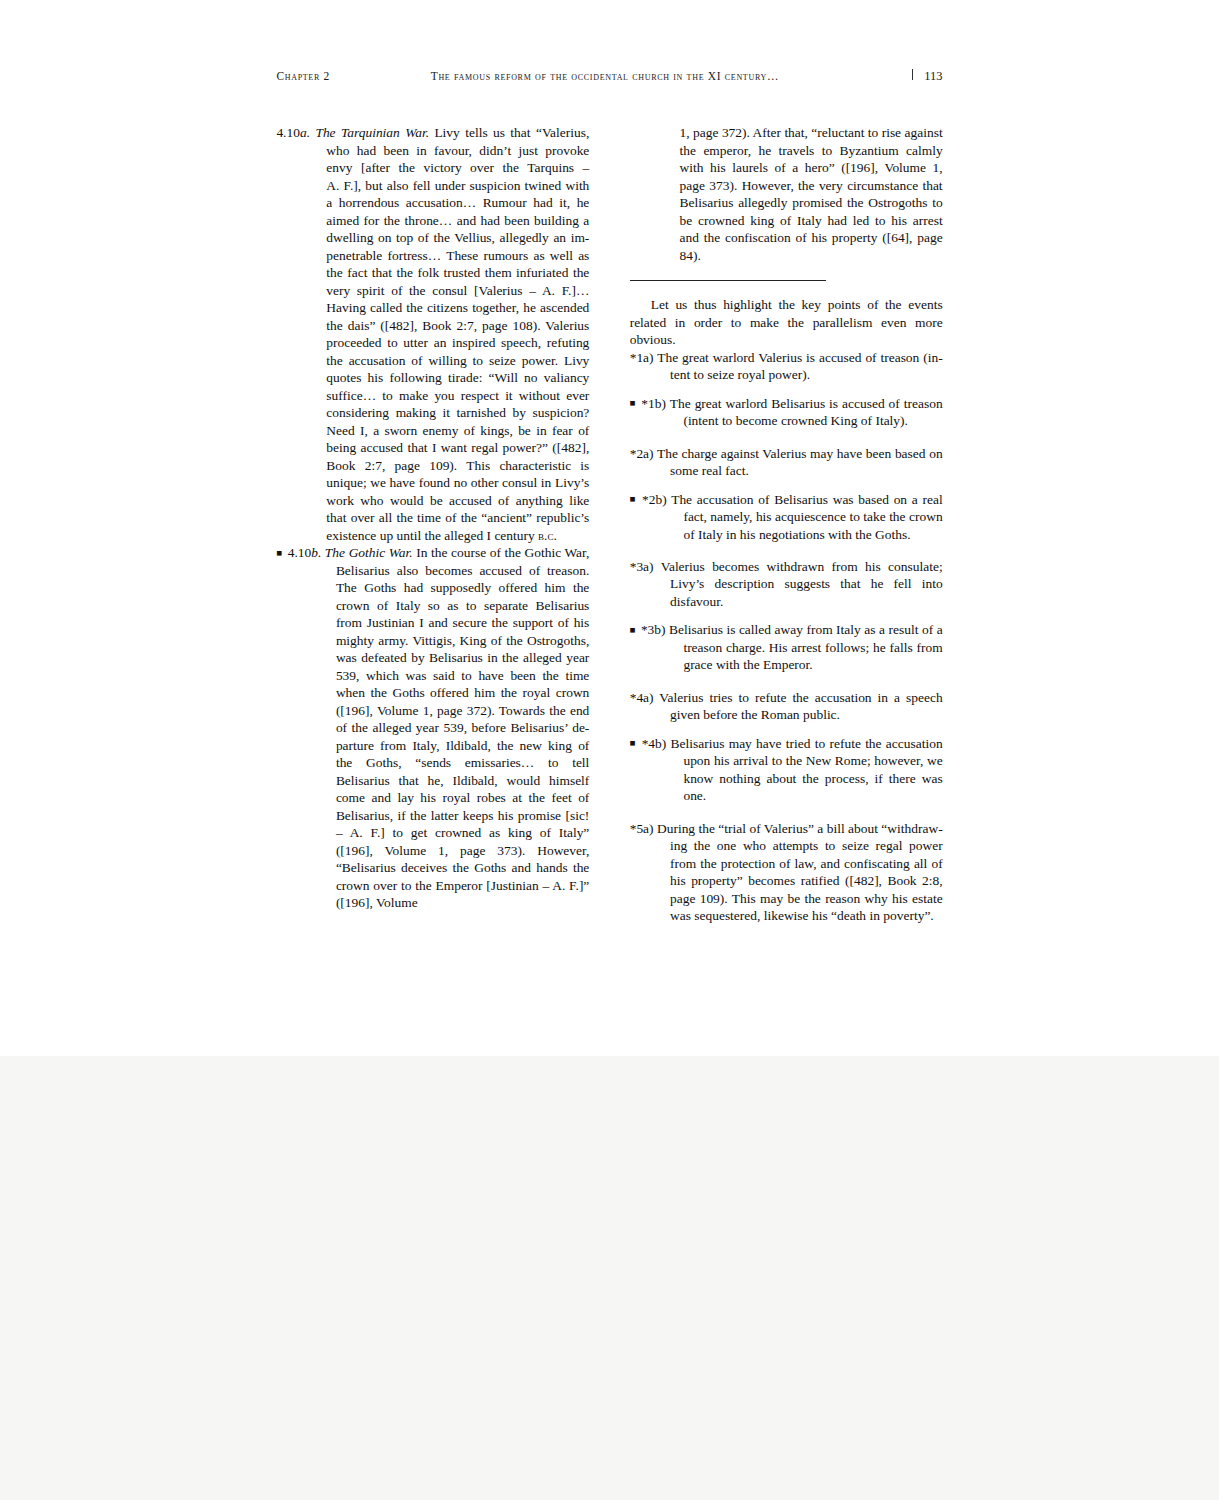Chapter 2 The famous reform of the occidental church in the XI century… 113
4.10a. The Tarquinian War. Livy tells us that “Valerius, who had been in favour, didn’t just provoke envy [after the victory over the Tarquins – A. F.], but also fell under suspicion twined with a horrendous accusation… Rumour had it, he aimed for the throne… and had been building a dwelling on top of the Vellius, allegedly an impenetrable fortress… These rumours as well as the fact that the folk trusted them infuriated the very spirit of the consul [Valerius – A. F.]… Having called the citizens together, he ascended the dais” ([482], Book 2:7, page 108). Valerius proceeded to utter an inspired speech, refuting the accusation of willing to seize power. Livy quotes his following tirade: “Will no valiancy suffice… to make you respect it without ever considering making it tarnished by suspicion? Need I, a sworn enemy of kings, be in fear of being accused that I want regal power?” ([482], Book 2:7, page 109). This characteristic is unique; we have found no other consul in Livy’s work who would be accused of anything like that over all the time of the “ancient” republic’s existence up until the alleged I century b.c.
■4.10b. The Gothic War. In the course of the Gothic War, Belisarius also becomes accused of treason. The Goths had supposedly offered him the crown of Italy so as to separate Belisarius from Justinian I and secure the support of his mighty army. Vittigis, King of the Ostrogoths, was defeated by Belisarius in the alleged year 539, which was said to have been the time when the Goths offered him the royal crown ([196], Volume 1, page 372). Towards the end of the alleged year 539, before Belisarius’ departure from Italy, Ildibald, the new king of the Goths, “sends emissaries… to tell Belisarius that he, Ildibald, would himself come and lay his royal robes at the feet of Belisarius, if the latter keeps his promise [sic! – A. F.] to get crowned as king of Italy” ([196], Volume 1, page 373). However, “Belisarius deceives the Goths and hands the crown over to the Emperor [Justinian – A. F.]” ([196], Volume
1, page 372). After that, “reluctant to rise against the emperor, he travels to Byzantium calmly with his laurels of a hero” ([196], Volume 1, page 373). However, the very circumstance that Belisarius allegedly promised the Ostrogoths to be crowned king of Italy had led to his arrest and the confiscation of his property ([64], page 84).
Let us thus highlight the key points of the events related in order to make the parallelism even more obvious.
*1a) The great warlord Valerius is accused of treason (intent to seize royal power).
■*1b) The great warlord Belisarius is accused of treason (intent to become crowned King of Italy).
*2a) The charge against Valerius may have been based on some real fact.
■*2b) The accusation of Belisarius was based on a real fact, namely, his acquiescence to take the crown of Italy in his negotiations with the Goths.
*3a) Valerius becomes withdrawn from his consulate; Livy’s description suggests that he fell into disfavour.
■*3b) Belisarius is called away from Italy as a result of a treason charge. His arrest follows; he falls from grace with the Emperor.
*4a) Valerius tries to refute the accusation in a speech given before the Roman public.
■*4b) Belisarius may have tried to refute the accusation upon his arrival to the New Rome; however, we know nothing about the process, if there was one.
*5a) During the “trial of Valerius” a bill about “withdrawing the one who attempts to seize regal power from the protection of law, and confiscating all of his property” becomes ratified ([482], Book 2:8, page 109). This may be the reason why his estate was sequestered, likewise his “death in poverty”.